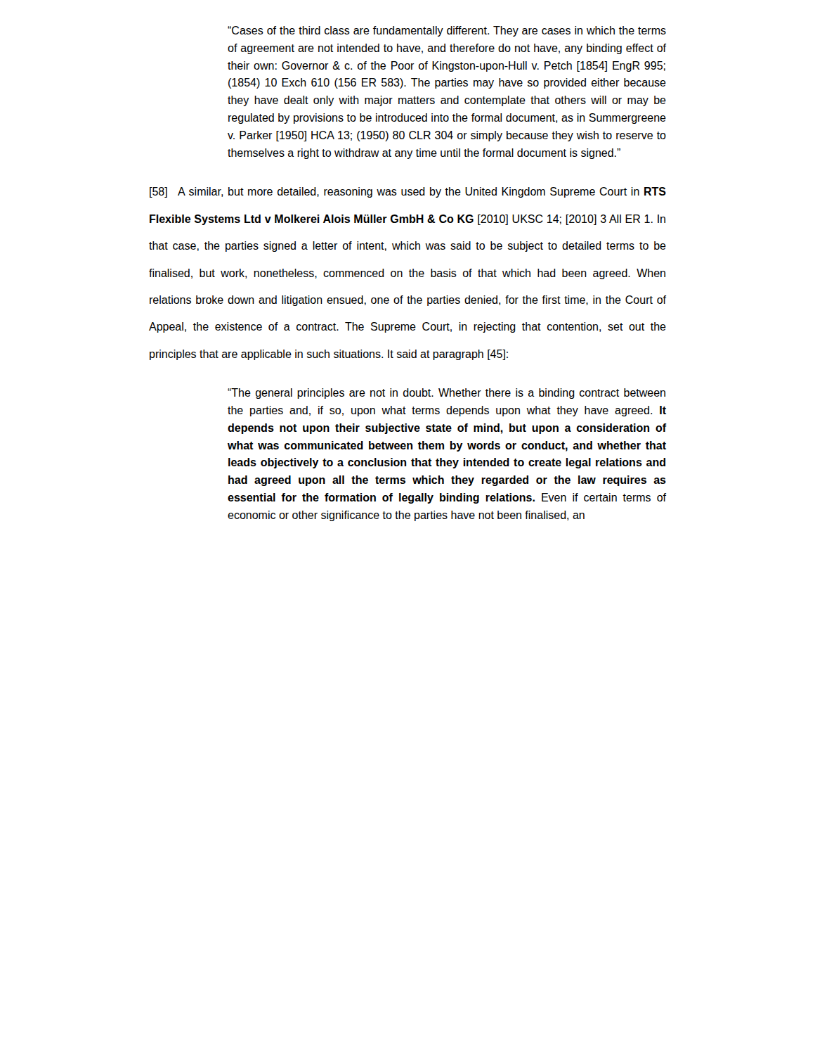“Cases of the third class are fundamentally different. They are cases in which the terms of agreement are not intended to have, and therefore do not have, any binding effect of their own: Governor & c. of the Poor of Kingston-upon-Hull v. Petch [1854] EngR 995; (1854) 10 Exch 610 (156 ER 583). The parties may have so provided either because they have dealt only with major matters and contemplate that others will or may be regulated by provisions to be introduced into the formal document, as in Summergreene v. Parker [1950] HCA 13; (1950) 80 CLR 304 or simply because they wish to reserve to themselves a right to withdraw at any time until the formal document is signed.”
[58] A similar, but more detailed, reasoning was used by the United Kingdom Supreme Court in RTS Flexible Systems Ltd v Molkerei Alois Müller GmbH & Co KG [2010] UKSC 14; [2010] 3 All ER 1. In that case, the parties signed a letter of intent, which was said to be subject to detailed terms to be finalised, but work, nonetheless, commenced on the basis of that which had been agreed. When relations broke down and litigation ensued, one of the parties denied, for the first time, in the Court of Appeal, the existence of a contract. The Supreme Court, in rejecting that contention, set out the principles that are applicable in such situations. It said at paragraph [45]:
“The general principles are not in doubt. Whether there is a binding contract between the parties and, if so, upon what terms depends upon what they have agreed. It depends not upon their subjective state of mind, but upon a consideration of what was communicated between them by words or conduct, and whether that leads objectively to a conclusion that they intended to create legal relations and had agreed upon all the terms which they regarded or the law requires as essential for the formation of legally binding relations. Even if certain terms of economic or other significance to the parties have not been finalised, an